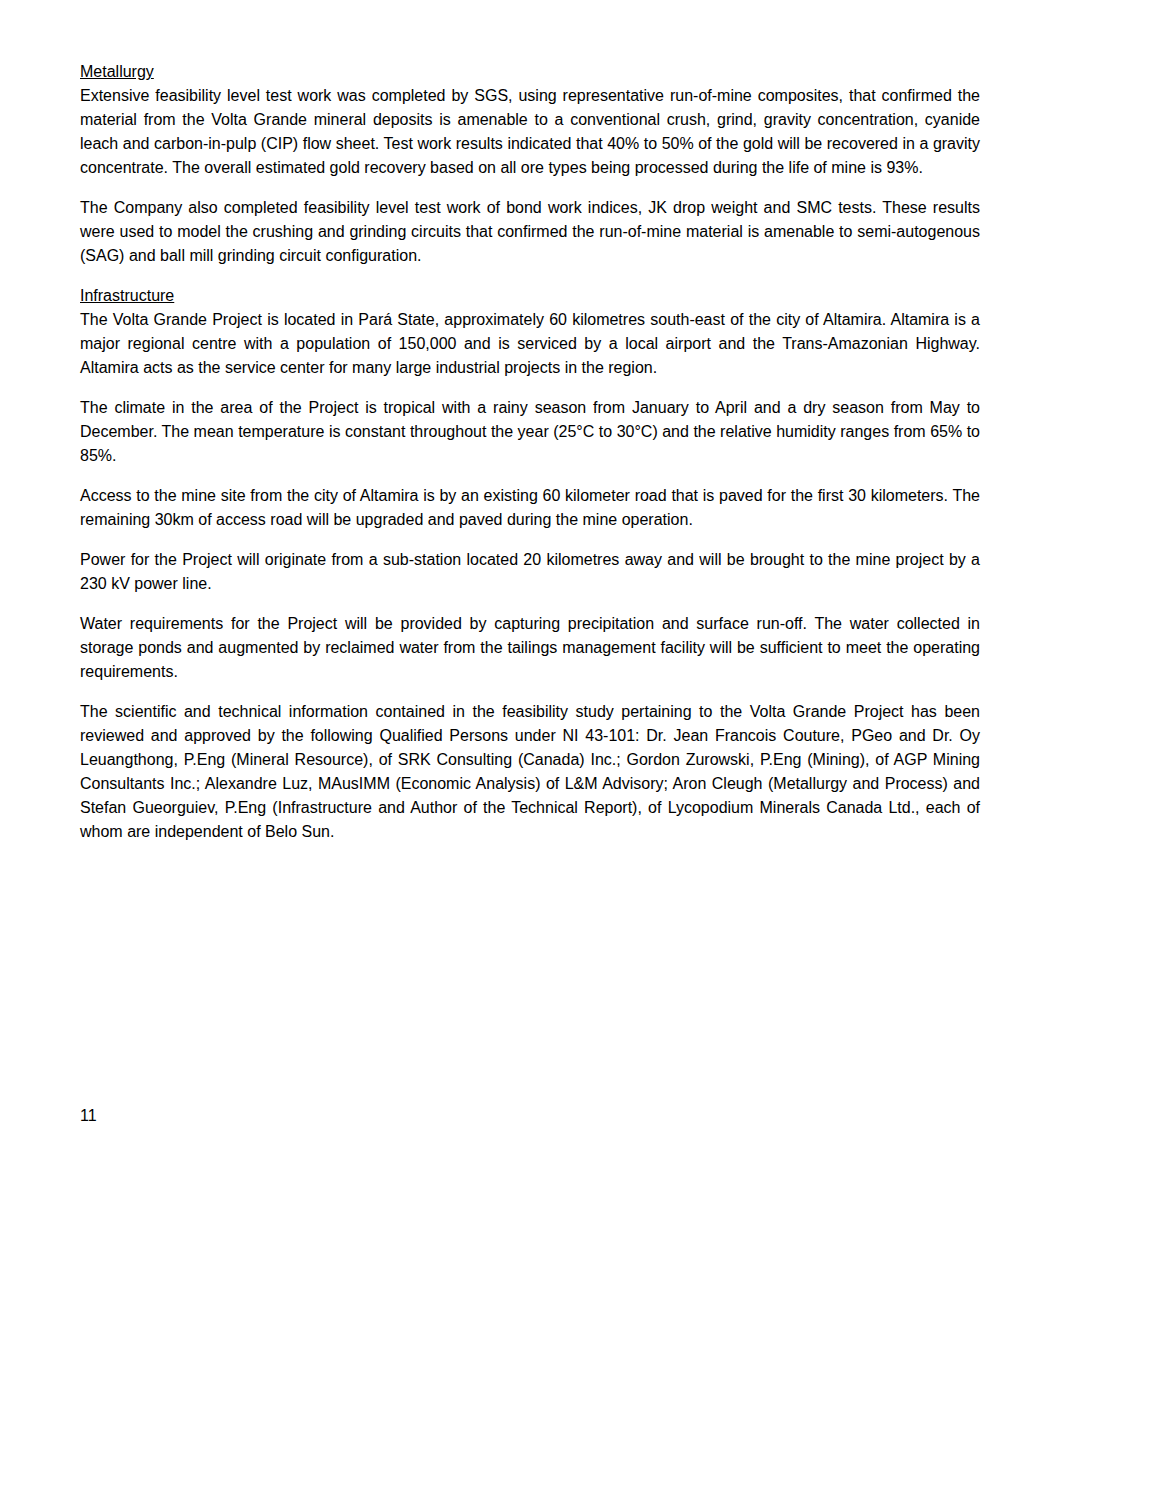Metallurgy
Extensive feasibility level test work was completed by SGS, using representative run-of-mine composites, that confirmed the material from the Volta Grande mineral deposits is amenable to a conventional crush, grind, gravity concentration, cyanide leach and carbon-in-pulp (CIP) flow sheet. Test work results indicated that 40% to 50% of the gold will be recovered in a gravity concentrate. The overall estimated gold recovery based on all ore types being processed during the life of mine is 93%.
The Company also completed feasibility level test work of bond work indices, JK drop weight and SMC tests. These results were used to model the crushing and grinding circuits that confirmed the run-of-mine material is amenable to semi-autogenous (SAG) and ball mill grinding circuit configuration.
Infrastructure
The Volta Grande Project is located in Pará State, approximately 60 kilometres south-east of the city of Altamira. Altamira is a major regional centre with a population of 150,000 and is serviced by a local airport and the Trans-Amazonian Highway. Altamira acts as the service center for many large industrial projects in the region.
The climate in the area of the Project is tropical with a rainy season from January to April and a dry season from May to December. The mean temperature is constant throughout the year (25°C to 30°C) and the relative humidity ranges from 65% to 85%.
Access to the mine site from the city of Altamira is by an existing 60 kilometer road that is paved for the first 30 kilometers. The remaining 30km of access road will be upgraded and paved during the mine operation.
Power for the Project will originate from a sub-station located 20 kilometres away and will be brought to the mine project by a 230 kV power line.
Water requirements for the Project will be provided by capturing precipitation and surface run-off. The water collected in storage ponds and augmented by reclaimed water from the tailings management facility will be sufficient to meet the operating requirements.
The scientific and technical information contained in the feasibility study pertaining to the Volta Grande Project has been reviewed and approved by the following Qualified Persons under NI 43-101: Dr. Jean Francois Couture, PGeo and Dr. Oy Leuangthong, P.Eng (Mineral Resource), of SRK Consulting (Canada) Inc.; Gordon Zurowski, P.Eng (Mining), of AGP Mining Consultants Inc.; Alexandre Luz, MAusIMM (Economic Analysis) of L&M Advisory; Aron Cleugh (Metallurgy and Process) and Stefan Gueorguiev, P.Eng (Infrastructure and Author of the Technical Report), of Lycopodium Minerals Canada Ltd., each of whom are independent of Belo Sun.
11